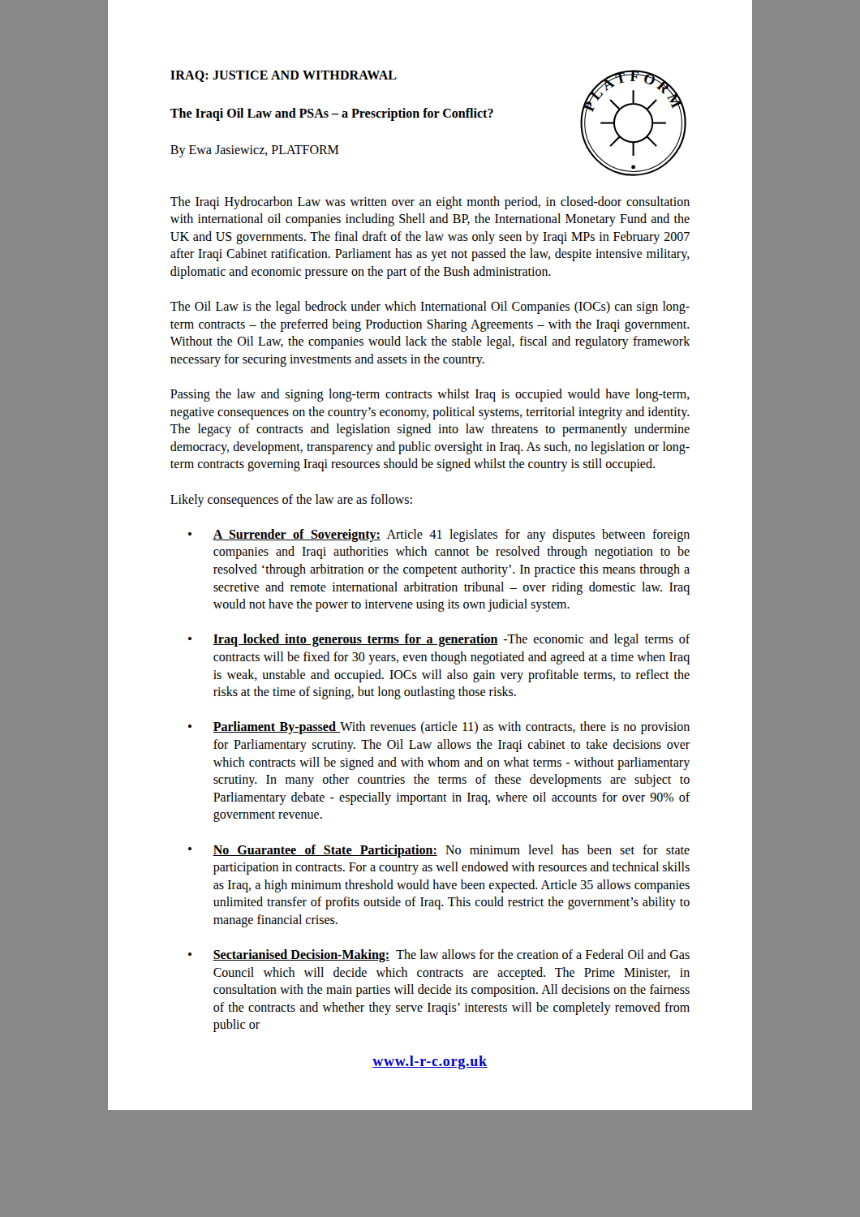PLATFORM
IRAQ: JUSTICE AND WITHDRAWAL
The Iraqi Oil Law and PSAs – a Prescription for Conflict?
By Ewa Jasiewicz, PLATFORM
The Iraqi Hydrocarbon Law was written over an eight month period, in closed-door consultation with international oil companies including Shell and BP, the International Monetary Fund and the UK and US governments. The final draft of the law was only seen by Iraqi MPs in February 2007 after Iraqi Cabinet ratification. Parliament has as yet not passed the law, despite intensive military, diplomatic and economic pressure on the part of the Bush administration.
The Oil Law is the legal bedrock under which International Oil Companies (IOCs) can sign long-term contracts – the preferred being Production Sharing Agreements – with the Iraqi government. Without the Oil Law, the companies would lack the stable legal, fiscal and regulatory framework necessary for securing investments and assets in the country.
Passing the law and signing long-term contracts whilst Iraq is occupied would have long-term, negative consequences on the country’s economy, political systems, territorial integrity and identity. The legacy of contracts and legislation signed into law threatens to permanently undermine democracy, development, transparency and public oversight in Iraq. As such, no legislation or long-term contracts governing Iraqi resources should be signed whilst the country is still occupied.
Likely consequences of the law are as follows:
A Surrender of Sovereignty: Article 41 legislates for any disputes between foreign companies and Iraqi authorities which cannot be resolved through negotiation to be resolved ‘through arbitration or the competent authority’. In practice this means through a secretive and remote international arbitration tribunal – over riding domestic law. Iraq would not have the power to intervene using its own judicial system.
Iraq locked into generous terms for a generation -The economic and legal terms of contracts will be fixed for 30 years, even though negotiated and agreed at a time when Iraq is weak, unstable and occupied. IOCs will also gain very profitable terms, to reflect the risks at the time of signing, but long outlasting those risks.
Parliament By-passed With revenues (article 11) as with contracts, there is no provision for Parliamentary scrutiny. The Oil Law allows the Iraqi cabinet to take decisions over which contracts will be signed and with whom and on what terms - without parliamentary scrutiny. In many other countries the terms of these developments are subject to Parliamentary debate - especially important in Iraq, where oil accounts for over 90% of government revenue.
No Guarantee of State Participation: No minimum level has been set for state participation in contracts. For a country as well endowed with resources and technical skills as Iraq, a high minimum threshold would have been expected. Article 35 allows companies unlimited transfer of profits outside of Iraq. This could restrict the government’s ability to manage financial crises.
Sectarianised Decision-Making: The law allows for the creation of a Federal Oil and Gas Council which will decide which contracts are accepted. The Prime Minister, in consultation with the main parties will decide its composition. All decisions on the fairness of the contracts and whether they serve Iraqis’ interests will be completely removed from public or
www.l-r-c.org.uk